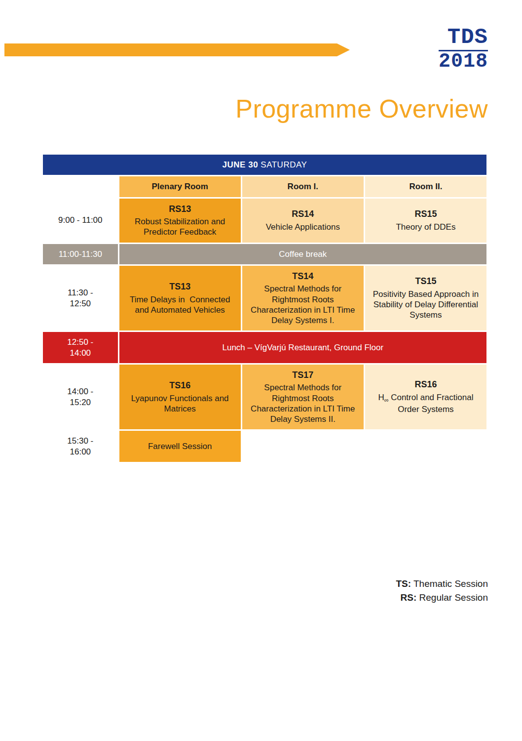TDS
2018
Programme Overview
| JUNE 30 SATURDAY |
| | Plenary Room | Room I. | Room II. |
| 9:00 - 11:00 | RS13 Robust Stabilization and Predictor Feedback | RS14 Vehicle Applications | RS15 Theory of DDEs |
| 11:00-11:30 | Coffee break |
| 11:30 - 12:50 | TS13 Time Delays in Connected and Automated Vehicles | TS14 Spectral Methods for Rightmost Roots Characterization in LTI Time Delay Systems I. | TS15 Positivity Based Approach in Stability of Delay Differential Systems |
| 12:50 - 14:00 | Lunch – VígVarjú Restaurant, Ground Floor |
| 14:00 - 15:20 | TS16 Lyapunov Functionals and Matrices | TS17 Spectral Methods for Rightmost Roots Characterization in LTI Time Delay Systems II. | RS16 H ∞ Control and Fractional Order Systems |
| 15:30 - 16:00 | Farewell Session | | |
TS: Thematic Session
RS: Regular Session